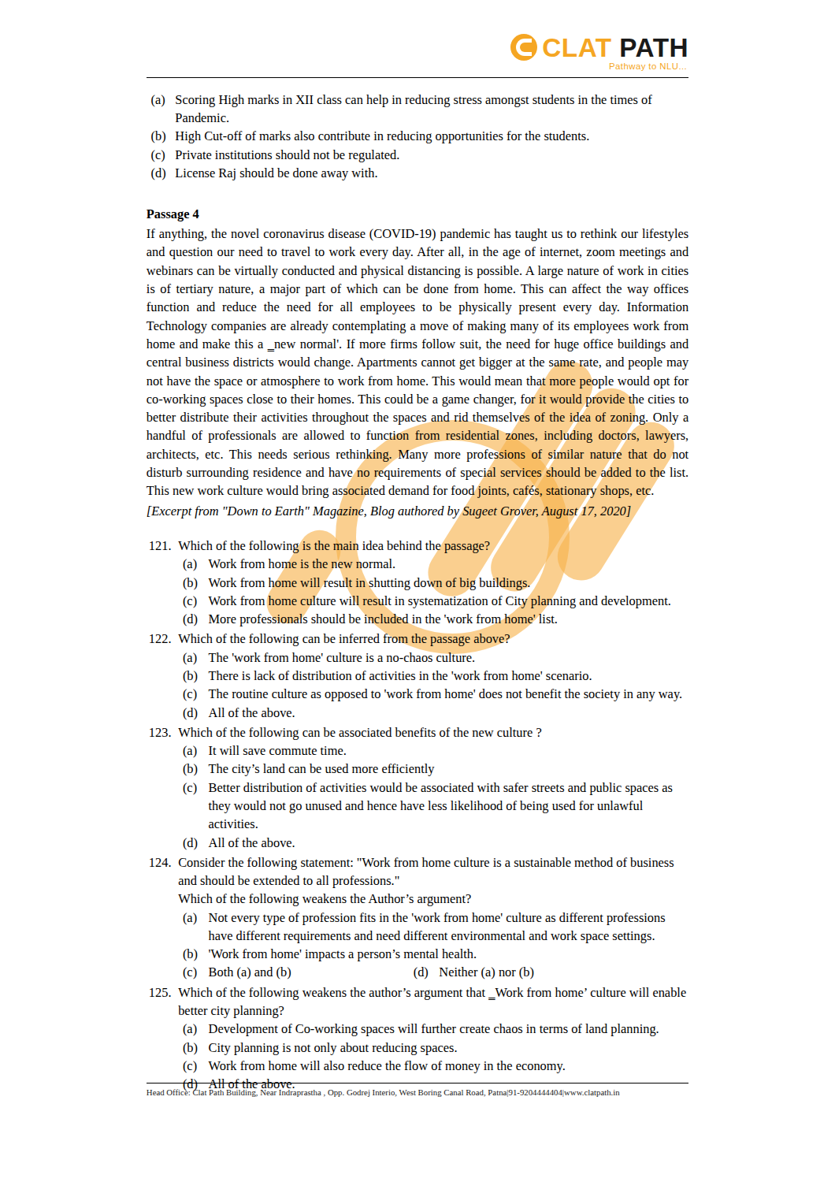CLAT PATH
Pathway to NLU...
(a) Scoring High marks in XII class can help in reducing stress amongst students in the times of Pandemic.
(b) High Cut-off of marks also contribute in reducing opportunities for the students.
(c) Private institutions should not be regulated.
(d) License Raj should be done away with.
Passage 4
If anything, the novel coronavirus disease (COVID-19) pandemic has taught us to rethink our lifestyles and question our need to travel to work every day. After all, in the age of internet, zoom meetings and webinars can be virtually conducted and physical distancing is possible. A large nature of work in cities is of tertiary nature, a major part of which can be done from home. This can affect the way offices function and reduce the need for all employees to be physically present every day. Information Technology companies are already contemplating a move of making many of its employees work from home and make this a ‗new normal'. If more firms follow suit, the need for huge office buildings and central business districts would change. Apartments cannot get bigger at the same rate, and people may not have the space or atmosphere to work from home. This would mean that more people would opt for co-working spaces close to their homes. This could be a game changer, for it would provide the cities to better distribute their activities throughout the spaces and rid themselves of the idea of zoning. Only a handful of professionals are allowed to function from residential zones, including doctors, lawyers, architects, etc. This needs serious rethinking. Many more professions of similar nature that do not disturb surrounding residence and have no requirements of special services should be added to the list. This new work culture would bring associated demand for food joints, cafés, stationary shops, etc.
[Excerpt from "Down to Earth" Magazine, Blog authored by Sugeet Grover, August 17, 2020]
121.
Which of the following is the main idea behind the passage?
(a) Work from home is the new normal.
(b) Work from home will result in shutting down of big buildings.
(c) Work from home culture will result in systematization of City planning and development.
(d) More professionals should be included in the 'work from home' list.
122.
Which of the following can be inferred from the passage above?
(a) The 'work from home' culture is a no-chaos culture.
(b) There is lack of distribution of activities in the 'work from home' scenario.
(c) The routine culture as opposed to 'work from home' does not benefit the society in any way.
(d) All of the above.
123.
Which of the following can be associated benefits of the new culture ?
(a) It will save commute time.
(b) The city’s land can be used more efficiently
(c) Better distribution of activities would be associated with safer streets and public spaces as they would not go unused and hence have less likelihood of being used for unlawful activities.
(d) All of the above.
124.
Consider the following statement: "Work from home culture is a sustainable method of business and should be extended to all professions."
Which of the following weakens the Author’s argument?
(a) Not every type of profession fits in the 'work from home' culture as different professions have different requirements and need different environmental and work space settings.
(b)'Work from home' impacts a person’s mental health.
(c) Both (a) and (b)
(d) Neither (a) nor (b)
125.
Which of the following weakens the author’s argument that ‗Work from home’ culture will enable better city planning?
(a) Development of Co-working spaces will further create chaos in terms of land planning.
(b) City planning is not only about reducing spaces.
(c) Work from home will also reduce the flow of money in the economy.
(d) All of the above.
Head Office: Clat Path Building, Near Indraprastha , Opp. Godrej Interio, West Boring Canal Road, Patna|91-9204444404|www.clatpath.in